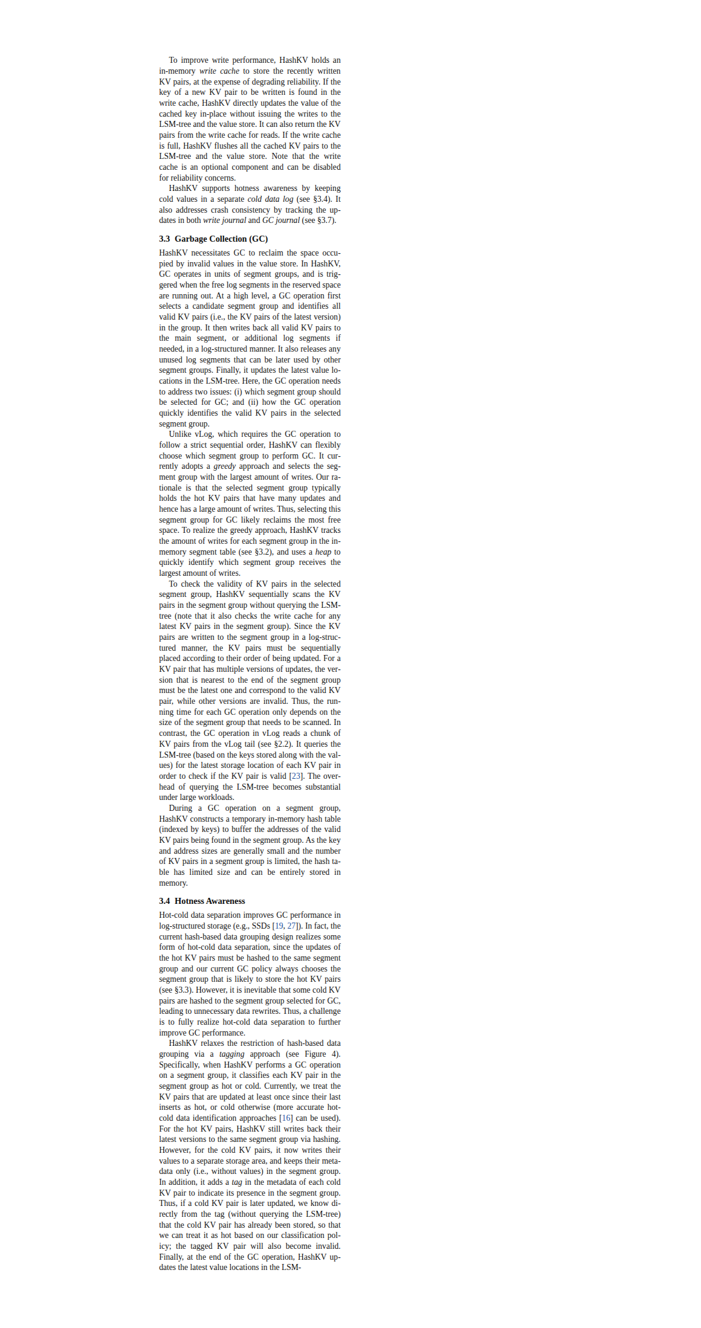To improve write performance, HashKV holds an in-memory write cache to store the recently written KV pairs, at the expense of degrading reliability. If the key of a new KV pair to be written is found in the write cache, HashKV directly updates the value of the cached key in-place without issuing the writes to the LSM-tree and the value store. It can also return the KV pairs from the write cache for reads. If the write cache is full, HashKV flushes all the cached KV pairs to the LSM-tree and the value store. Note that the write cache is an optional component and can be disabled for reliability concerns.
HashKV supports hotness awareness by keeping cold values in a separate cold data log (see §3.4). It also addresses crash consistency by tracking the updates in both write journal and GC journal (see §3.7).
3.3 Garbage Collection (GC)
HashKV necessitates GC to reclaim the space occupied by invalid values in the value store. In HashKV, GC operates in units of segment groups, and is triggered when the free log segments in the reserved space are running out. At a high level, a GC operation first selects a candidate segment group and identifies all valid KV pairs (i.e., the KV pairs of the latest version) in the group. It then writes back all valid KV pairs to the main segment, or additional log segments if needed, in a log-structured manner. It also releases any unused log segments that can be later used by other segment groups. Finally, it updates the latest value locations in the LSM-tree. Here, the GC operation needs to address two issues: (i) which segment group should be selected for GC; and (ii) how the GC operation quickly identifies the valid KV pairs in the selected segment group.
Unlike vLog, which requires the GC operation to follow a strict sequential order, HashKV can flexibly choose which segment group to perform GC. It currently adopts a greedy approach and selects the segment group with the largest amount of writes. Our rationale is that the selected segment group typically holds the hot KV pairs that have many updates and hence has a large amount of writes. Thus, selecting this segment group for GC likely reclaims the most free space. To realize the greedy approach, HashKV tracks the amount of writes for each segment group in the in-memory segment table (see §3.2), and uses a heap to quickly identify which segment group receives the largest amount of writes.
To check the validity of KV pairs in the selected segment group, HashKV sequentially scans the KV pairs in the segment group without querying the LSM-tree (note that it also checks the write cache for any latest KV pairs in the segment group). Since the KV pairs are written to the segment group in a log-structured manner, the KV pairs must be sequentially placed according to their order of being updated. For a KV pair that has multiple versions of updates, the version that is nearest to the end of the segment group must be the latest one and correspond to the valid KV pair, while other versions are invalid. Thus, the running time for each GC operation only depends on the size of the segment group that needs to be scanned. In contrast, the GC operation in vLog reads a chunk of KV pairs from the vLog tail (see §2.2). It queries the LSM-tree (based on the keys stored along with the values) for the latest storage location of each KV pair in order to check if the KV pair is valid [23]. The overhead of querying the LSM-tree becomes substantial under large workloads.
During a GC operation on a segment group, HashKV constructs a temporary in-memory hash table (indexed by keys) to buffer the addresses of the valid KV pairs being found in the segment group. As the key and address sizes are generally small and the number of KV pairs in a segment group is limited, the hash table has limited size and can be entirely stored in memory.
3.4 Hotness Awareness
Hot-cold data separation improves GC performance in log-structured storage (e.g., SSDs [19, 27]). In fact, the current hash-based data grouping design realizes some form of hot-cold data separation, since the updates of the hot KV pairs must be hashed to the same segment group and our current GC policy always chooses the segment group that is likely to store the hot KV pairs (see §3.3). However, it is inevitable that some cold KV pairs are hashed to the segment group selected for GC, leading to unnecessary data rewrites. Thus, a challenge is to fully realize hot-cold data separation to further improve GC performance.
HashKV relaxes the restriction of hash-based data grouping via a tagging approach (see Figure 4). Specifically, when HashKV performs a GC operation on a segment group, it classifies each KV pair in the segment group as hot or cold. Currently, we treat the KV pairs that are updated at least once since their last inserts as hot, or cold otherwise (more accurate hot-cold data identification approaches [16] can be used). For the hot KV pairs, HashKV still writes back their latest versions to the same segment group via hashing. However, for the cold KV pairs, it now writes their values to a separate storage area, and keeps their metadata only (i.e., without values) in the segment group. In addition, it adds a tag in the metadata of each cold KV pair to indicate its presence in the segment group. Thus, if a cold KV pair is later updated, we know directly from the tag (without querying the LSM-tree) that the cold KV pair has already been stored, so that we can treat it as hot based on our classification policy; the tagged KV pair will also become invalid. Finally, at the end of the GC operation, HashKV updates the latest value locations in the LSM-